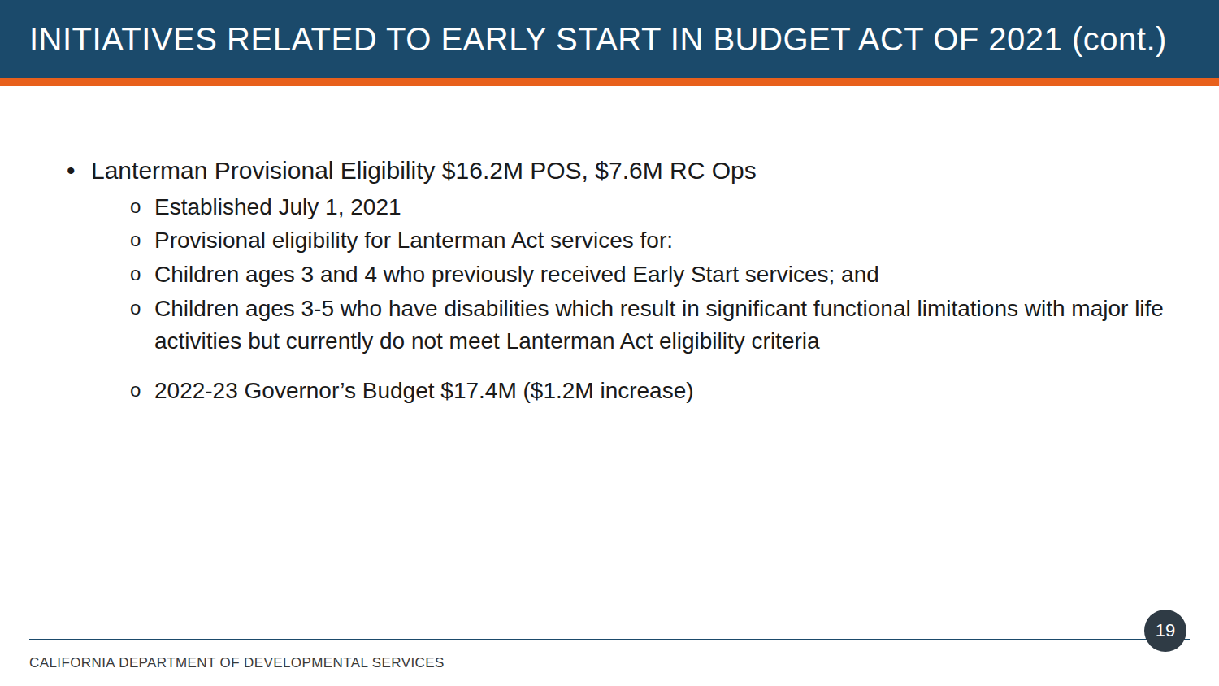INITIATIVES RELATED TO EARLY START IN BUDGET ACT OF 2021 (cont.)
Lanterman Provisional Eligibility $16.2M POS, $7.6M RC Ops
Established July 1, 2021
Provisional eligibility for Lanterman Act services for:
Children ages 3 and 4 who previously received Early Start services; and
Children ages 3-5 who have disabilities which result in significant functional limitations with major life activities but currently do not meet Lanterman Act eligibility criteria
2022-23 Governor’s Budget $17.4M ($1.2M increase)
CALIFORNIA DEPARTMENT OF DEVELOPMENTAL SERVICES
19